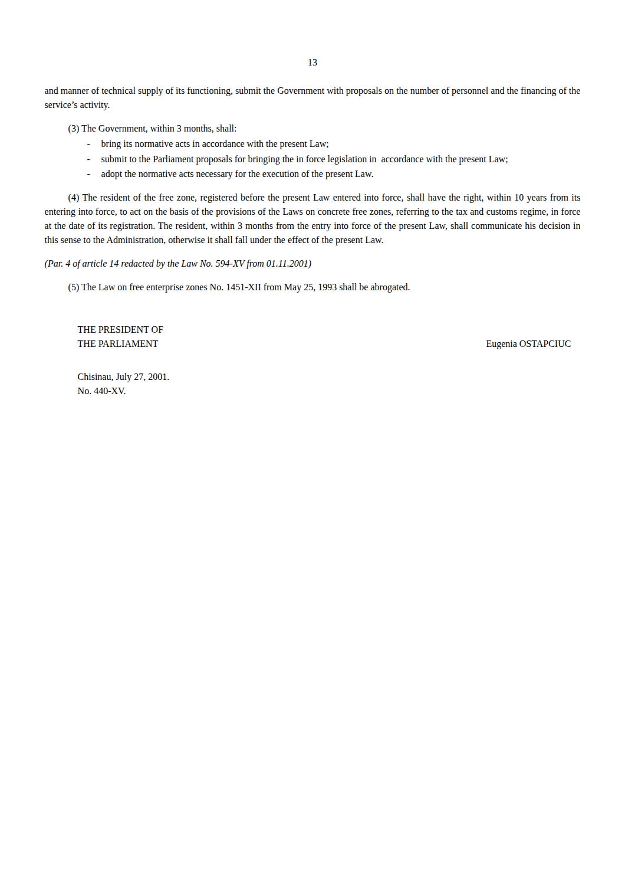13
and manner of technical supply of its functioning, submit the Government with proposals on the number of personnel and the financing of the service’s activity.
(3) The Government, within 3 months, shall:
bring its normative acts in accordance with the present Law;
submit to the Parliament proposals for bringing the in force legislation in accordance with the present Law;
adopt the normative acts necessary for the execution of the present Law.
(4) The resident of the free zone, registered before the present Law entered into force, shall have the right, within 10 years from its entering into force, to act on the basis of the provisions of the Laws on concrete free zones, referring to the tax and customs regime, in force at the date of its registration. The resident, within 3 months from the entry into force of the present Law, shall communicate his decision in this sense to the Administration, otherwise it shall fall under the effect of the present Law.
(Par. 4 of article 14 redacted by the Law No. 594-XV from 01.11.2001)
(5) The Law on free enterprise zones No. 1451-XII from May 25, 1993 shall be abrogated.
THE PRESIDENT OF
THE PARLIAMENT
Eugenia OSTAPCIUC
Chisinau, July 27, 2001.
No. 440-XV.